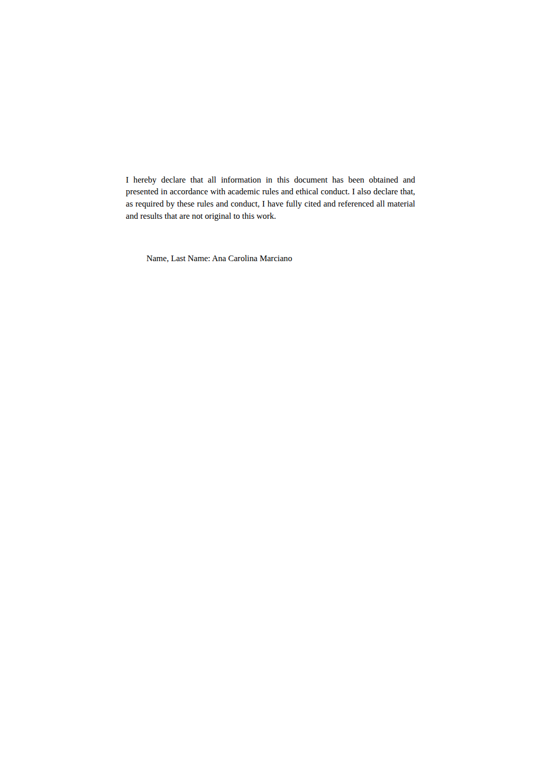I hereby declare that all information in this document has been obtained and presented in accordance with academic rules and ethical conduct. I also declare that, as required by these rules and conduct, I have fully cited and referenced all material and results that are not original to this work.
Name, Last Name: Ana Carolina Marciano